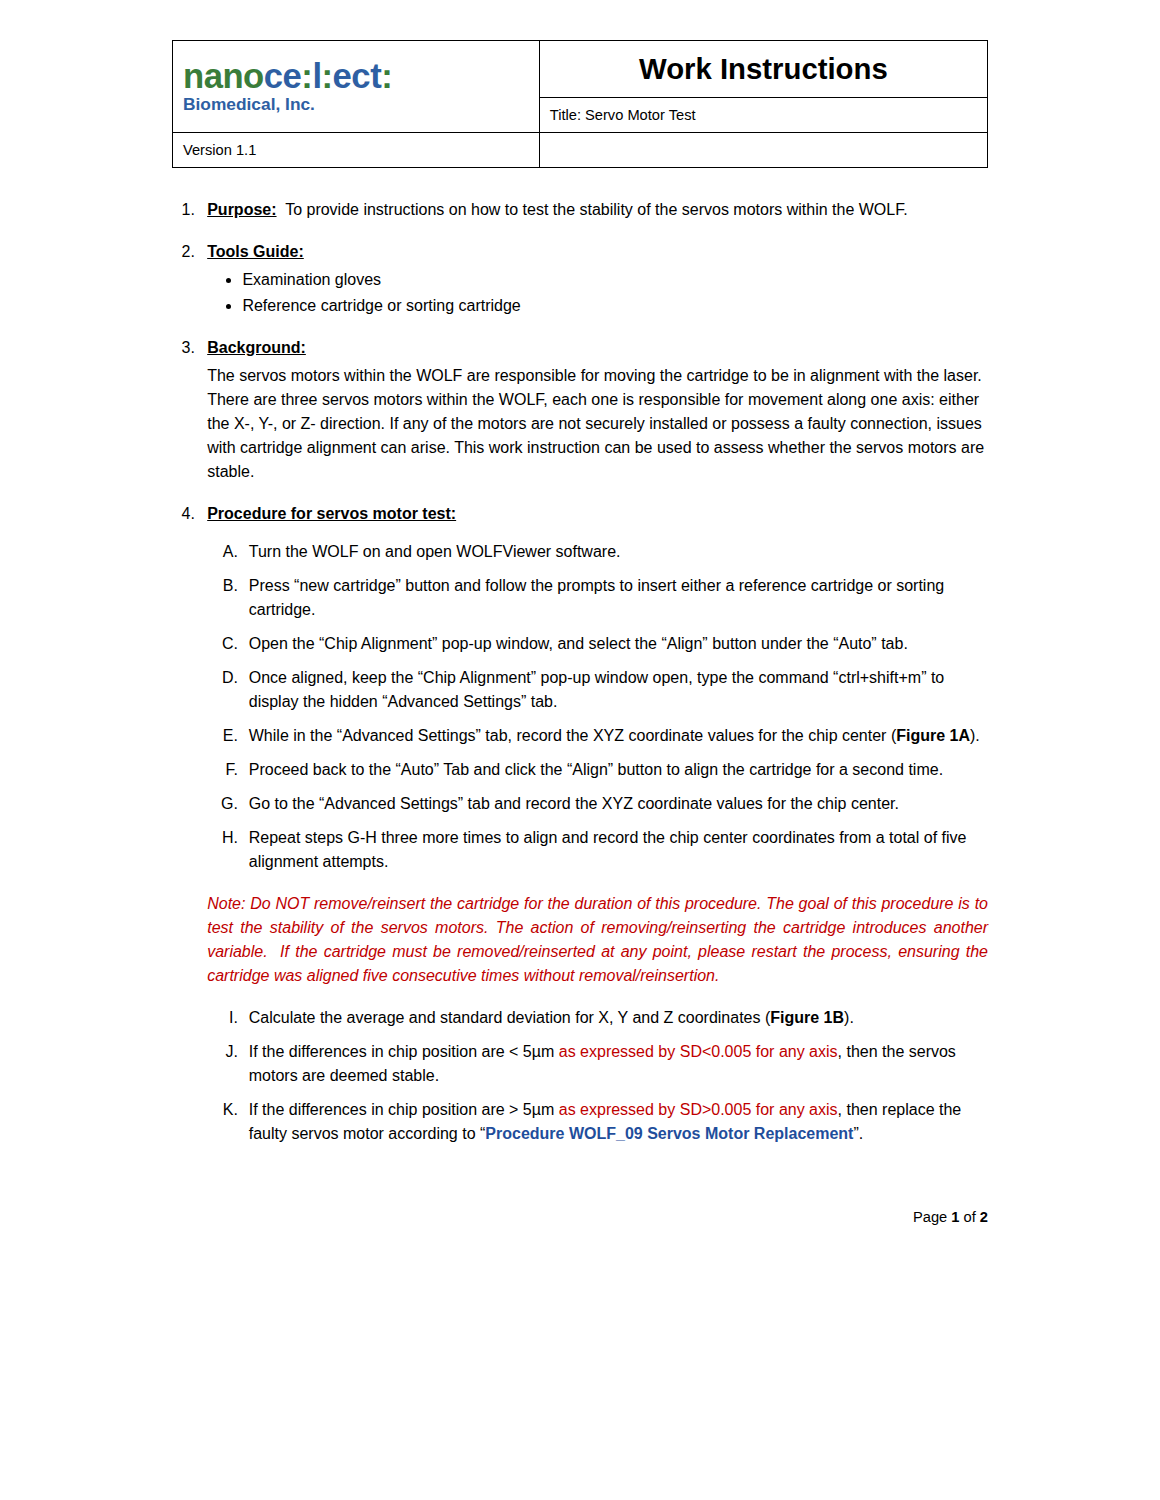| nano ce : l : ect : Biomedical, Inc. | Work Instructions |
| Title: Servo Motor Test |
| Version 1.1 | |
Purpose: To provide instructions on how to test the stability of the servos motors within the WOLF.
Tools Guide:
Examination gloves
Reference cartridge or sorting cartridge
Background:
The servos motors within the WOLF are responsible for moving the cartridge to be in alignment with the laser. There are three servos motors within the WOLF, each one is responsible for movement along one axis: either the X-, Y-, or Z- direction. If any of the motors are not securely installed or possess a faulty connection, issues with cartridge alignment can arise. This work instruction can be used to assess whether the servos motors are stable.
Procedure for servos motor test:
Turn the WOLF on and open WOLFViewer software.
Press “new cartridge” button and follow the prompts to insert either a reference cartridge or sorting cartridge.
Open the “Chip Alignment” pop-up window, and select the “Align” button under the “Auto” tab.
Once aligned, keep the “Chip Alignment” pop-up window open, type the command “ctrl+shift+m” to display the hidden “Advanced Settings” tab.
While in the “Advanced Settings” tab, record the XYZ coordinate values for the chip center (Figure 1A).
Proceed back to the “Auto” Tab and click the “Align” button to align the cartridge for a second time.
Go to the “Advanced Settings” tab and record the XYZ coordinate values for the chip center.
Repeat steps G-H three more times to align and record the chip center coordinates from a total of five alignment attempts.
Note: Do NOT remove/reinsert the cartridge for the duration of this procedure. The goal of this procedure is to test the stability of the servos motors. The action of removing/reinserting the cartridge introduces another variable. If the cartridge must be removed/reinserted at any point, please restart the process, ensuring the cartridge was aligned five consecutive times without removal/reinsertion.
Calculate the average and standard deviation for X, Y and Z coordinates (Figure 1B).
If the differences in chip position are < 5µm as expressed by SD<0.005 for any axis, then the servos motors are deemed stable.
If the differences in chip position are > 5µm as expressed by SD>0.005 for any axis, then replace the faulty servos motor according to “Procedure WOLF_09 Servos Motor Replacement”.
Page 1 of 2